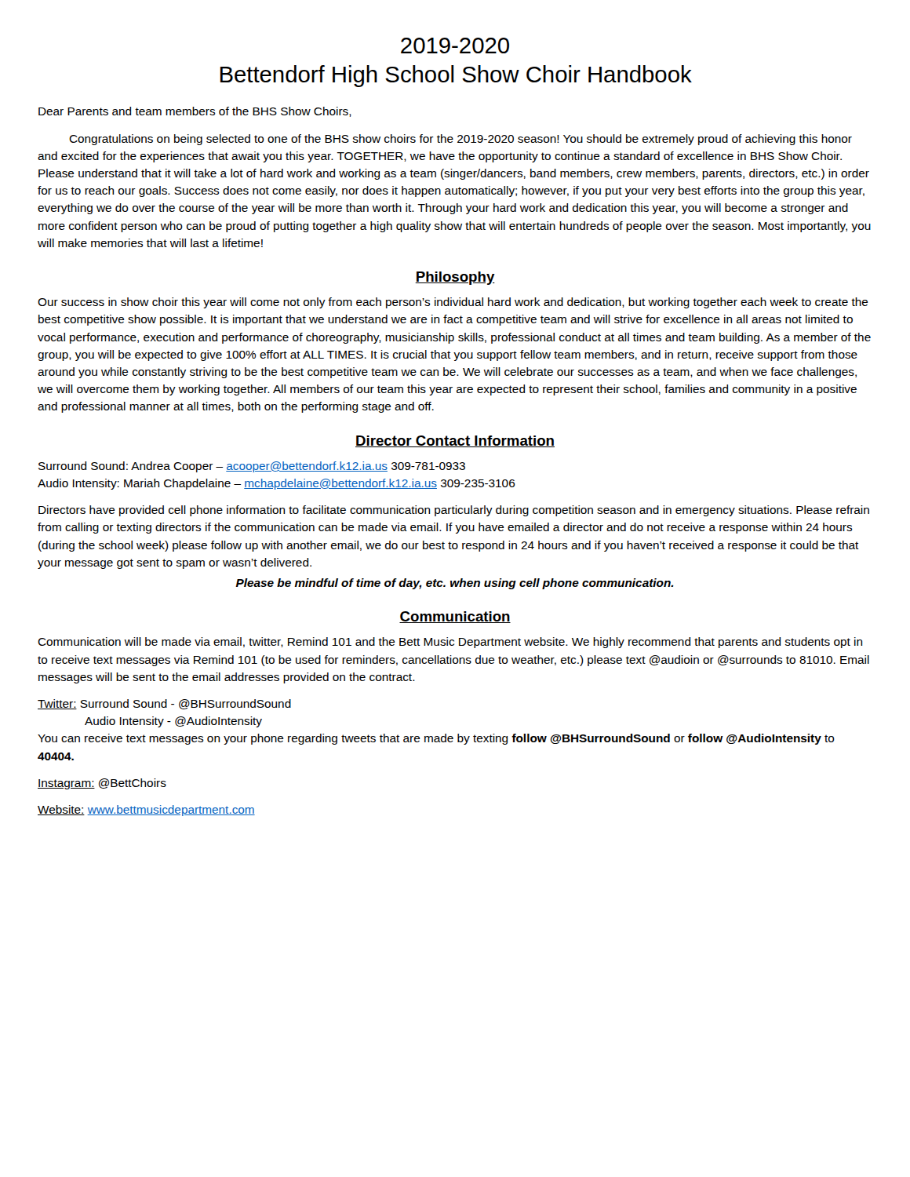2019-2020
Bettendorf High School Show Choir Handbook
Dear Parents and team members of the BHS Show Choirs,
Congratulations on being selected to one of the BHS show choirs for the 2019-2020 season! You should be extremely proud of achieving this honor and excited for the experiences that await you this year. TOGETHER, we have the opportunity to continue a standard of excellence in BHS Show Choir. Please understand that it will take a lot of hard work and working as a team (singer/dancers, band members, crew members, parents, directors, etc.) in order for us to reach our goals. Success does not come easily, nor does it happen automatically; however, if you put your very best efforts into the group this year, everything we do over the course of the year will be more than worth it. Through your hard work and dedication this year, you will become a stronger and more confident person who can be proud of putting together a high quality show that will entertain hundreds of people over the season. Most importantly, you will make memories that will last a lifetime!
Philosophy
Our success in show choir this year will come not only from each person’s individual hard work and dedication, but working together each week to create the best competitive show possible. It is important that we understand we are in fact a competitive team and will strive for excellence in all areas not limited to vocal performance, execution and performance of choreography, musicianship skills, professional conduct at all times and team building. As a member of the group, you will be expected to give 100% effort at ALL TIMES. It is crucial that you support fellow team members, and in return, receive support from those around you while constantly striving to be the best competitive team we can be. We will celebrate our successes as a team, and when we face challenges, we will overcome them by working together. All members of our team this year are expected to represent their school, families and community in a positive and professional manner at all times, both on the performing stage and off.
Director Contact Information
Surround Sound: Andrea Cooper – acooper@bettendorf.k12.ia.us 309-781-0933
Audio Intensity: Mariah Chapdelaine – mchapdelaine@bettendorf.k12.ia.us 309-235-3106
Directors have provided cell phone information to facilitate communication particularly during competition season and in emergency situations. Please refrain from calling or texting directors if the communication can be made via email. If you have emailed a director and do not receive a response within 24 hours (during the school week) please follow up with another email, we do our best to respond in 24 hours and if you haven’t received a response it could be that your message got sent to spam or wasn’t delivered.
Please be mindful of time of day, etc. when using cell phone communication.
Communication
Communication will be made via email, twitter, Remind 101 and the Bett Music Department website. We highly recommend that parents and students opt in to receive text messages via Remind 101 (to be used for reminders, cancellations due to weather, etc.) please text @audioin or @surrounds to 81010. Email messages will be sent to the email addresses provided on the contract.
Twitter: Surround Sound - @BHSurroundSound
Audio Intensity - @AudioIntensity
You can receive text messages on your phone regarding tweets that are made by texting follow @BHSurroundSound or follow @AudioIntensity to 40404.
Instagram: @BettChoirs
Website: www.bettmusicdepartment.com